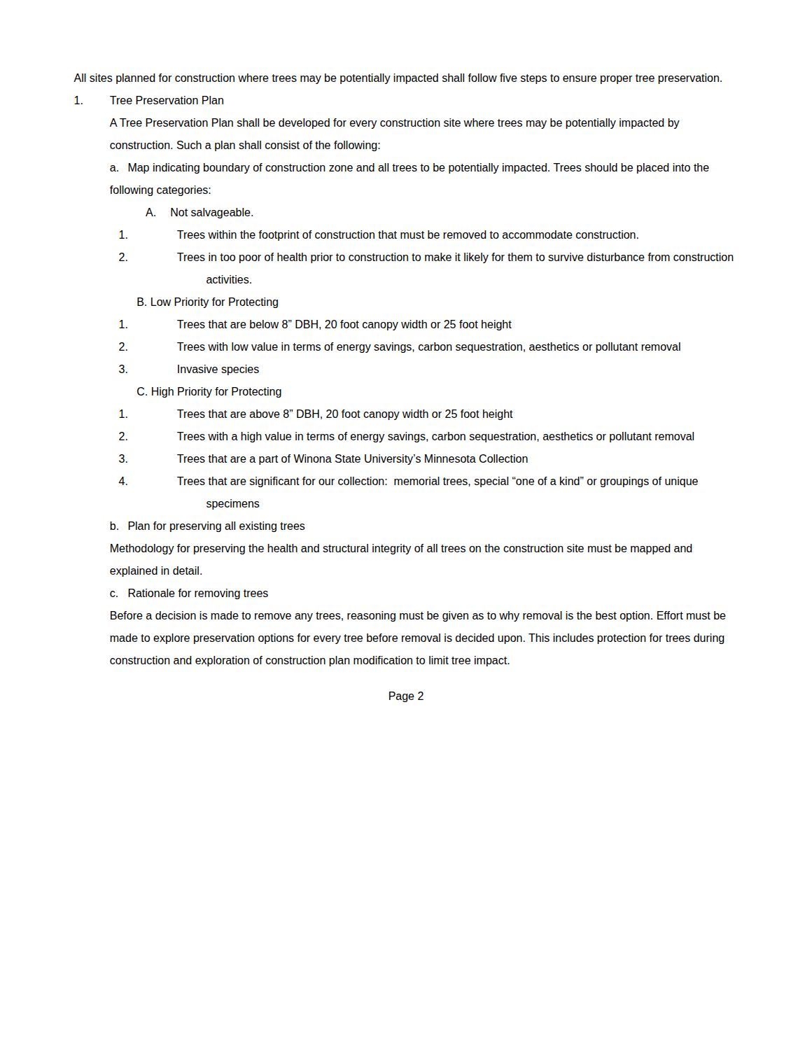All sites planned for construction where trees may be potentially impacted shall follow five steps to ensure proper tree preservation.
1. Tree Preservation Plan
A Tree Preservation Plan shall be developed for every construction site where trees may be potentially impacted by construction. Such a plan shall consist of the following:
a. Map indicating boundary of construction zone and all trees to be potentially impacted. Trees should be placed into the following categories:
A. Not salvageable.
1. Trees within the footprint of construction that must be removed to accommodate construction.
2. Trees in too poor of health prior to construction to make it likely for them to survive disturbance from construction activities.
B. Low Priority for Protecting
1. Trees that are below 8” DBH, 20 foot canopy width or 25 foot height
2. Trees with low value in terms of energy savings, carbon sequestration, aesthetics or pollutant removal
3. Invasive species
C. High Priority for Protecting
1. Trees that are above 8” DBH, 20 foot canopy width or 25 foot height
2. Trees with a high value in terms of energy savings, carbon sequestration, aesthetics or pollutant removal
3. Trees that are a part of Winona State University’s Minnesota Collection
4. Trees that are significant for our collection: memorial trees, special “one of a kind” or groupings of unique specimens
b. Plan for preserving all existing trees
Methodology for preserving the health and structural integrity of all trees on the construction site must be mapped and explained in detail.
c. Rationale for removing trees
Before a decision is made to remove any trees, reasoning must be given as to why removal is the best option. Effort must be made to explore preservation options for every tree before removal is decided upon. This includes protection for trees during construction and exploration of construction plan modification to limit tree impact.
Page 2